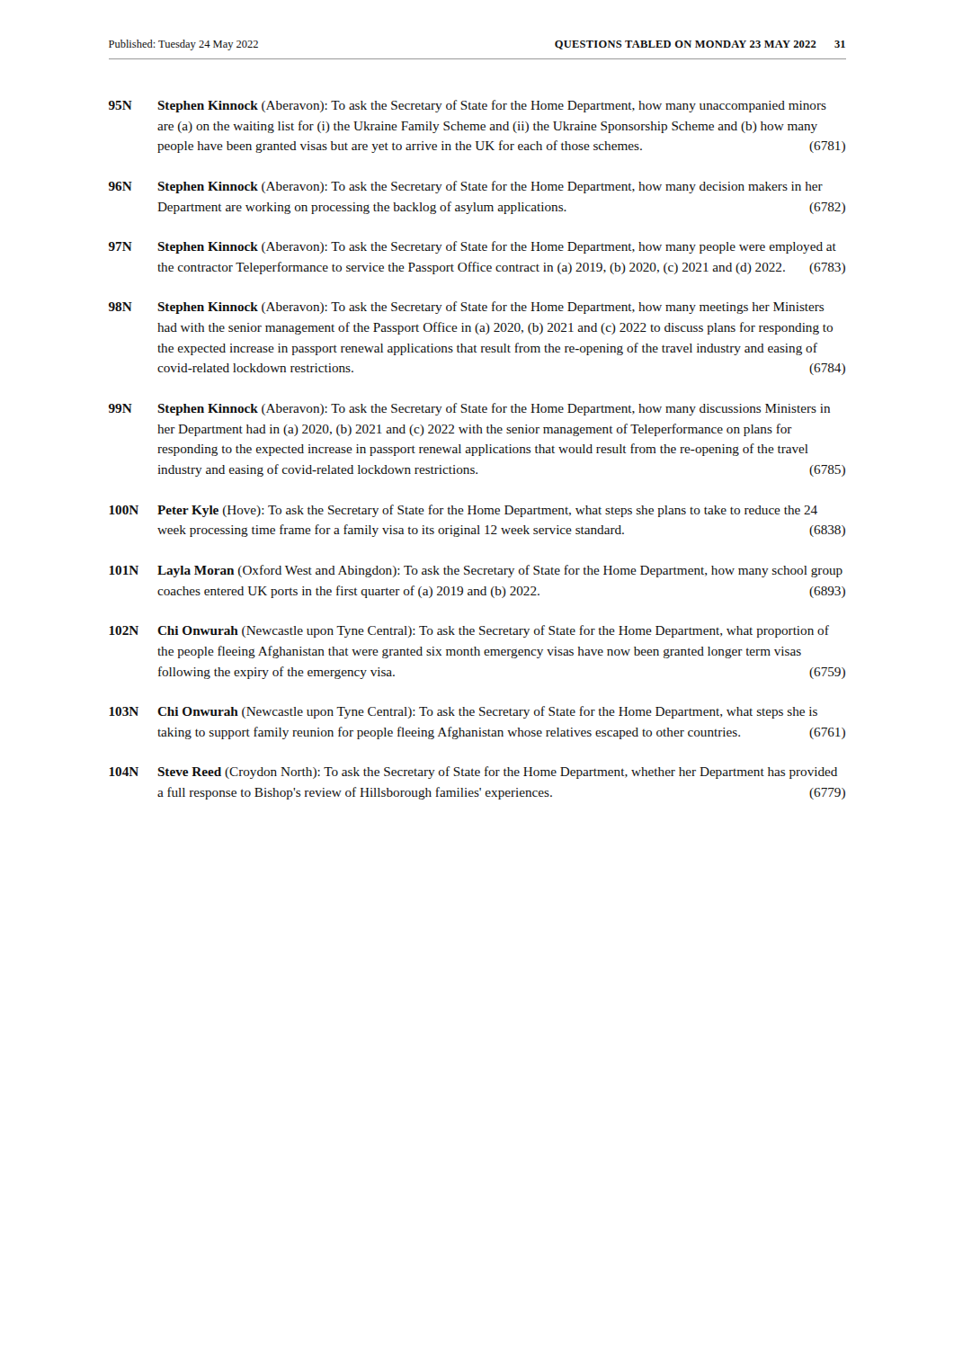Published: Tuesday 24 May 2022 Questions tabled on Monday 23 May 2022 31
95N Stephen Kinnock (Aberavon): To ask the Secretary of State for the Home Department, how many unaccompanied minors are (a) on the waiting list for (i) the Ukraine Family Scheme and (ii) the Ukraine Sponsorship Scheme and (b) how many people have been granted visas but are yet to arrive in the UK for each of those schemes.(6781)
96N Stephen Kinnock (Aberavon): To ask the Secretary of State for the Home Department, how many decision makers in her Department are working on processing the backlog of asylum applications.(6782)
97N Stephen Kinnock (Aberavon): To ask the Secretary of State for the Home Department, how many people were employed at the contractor Teleperformance to service the Passport Office contract in (a) 2019, (b) 2020, (c) 2021 and (d) 2022.(6783)
98N Stephen Kinnock (Aberavon): To ask the Secretary of State for the Home Department, how many meetings her Ministers had with the senior management of the Passport Office in (a) 2020, (b) 2021 and (c) 2022 to discuss plans for responding to the expected increase in passport renewal applications that result from the re-opening of the travel industry and easing of covid-related lockdown restrictions.(6784)
99N Stephen Kinnock (Aberavon): To ask the Secretary of State for the Home Department, how many discussions Ministers in her Department had in (a) 2020, (b) 2021 and (c) 2022 with the senior management of Teleperformance on plans for responding to the expected increase in passport renewal applications that would result from the re-opening of the travel industry and easing of covid-related lockdown restrictions.(6785)
100N Peter Kyle (Hove): To ask the Secretary of State for the Home Department, what steps she plans to take to reduce the 24 week processing time frame for a family visa to its original 12 week service standard.(6838)
101N Layla Moran (Oxford West and Abingdon): To ask the Secretary of State for the Home Department, how many school group coaches entered UK ports in the first quarter of (a) 2019 and (b) 2022.(6893)
102N Chi Onwurah (Newcastle upon Tyne Central): To ask the Secretary of State for the Home Department, what proportion of the people fleeing Afghanistan that were granted six month emergency visas have now been granted longer term visas following the expiry of the emergency visa.(6759)
103N Chi Onwurah (Newcastle upon Tyne Central): To ask the Secretary of State for the Home Department, what steps she is taking to support family reunion for people fleeing Afghanistan whose relatives escaped to other countries.(6761)
104N Steve Reed (Croydon North): To ask the Secretary of State for the Home Department, whether her Department has provided a full response to Bishop's review of Hillsborough families' experiences.(6779)